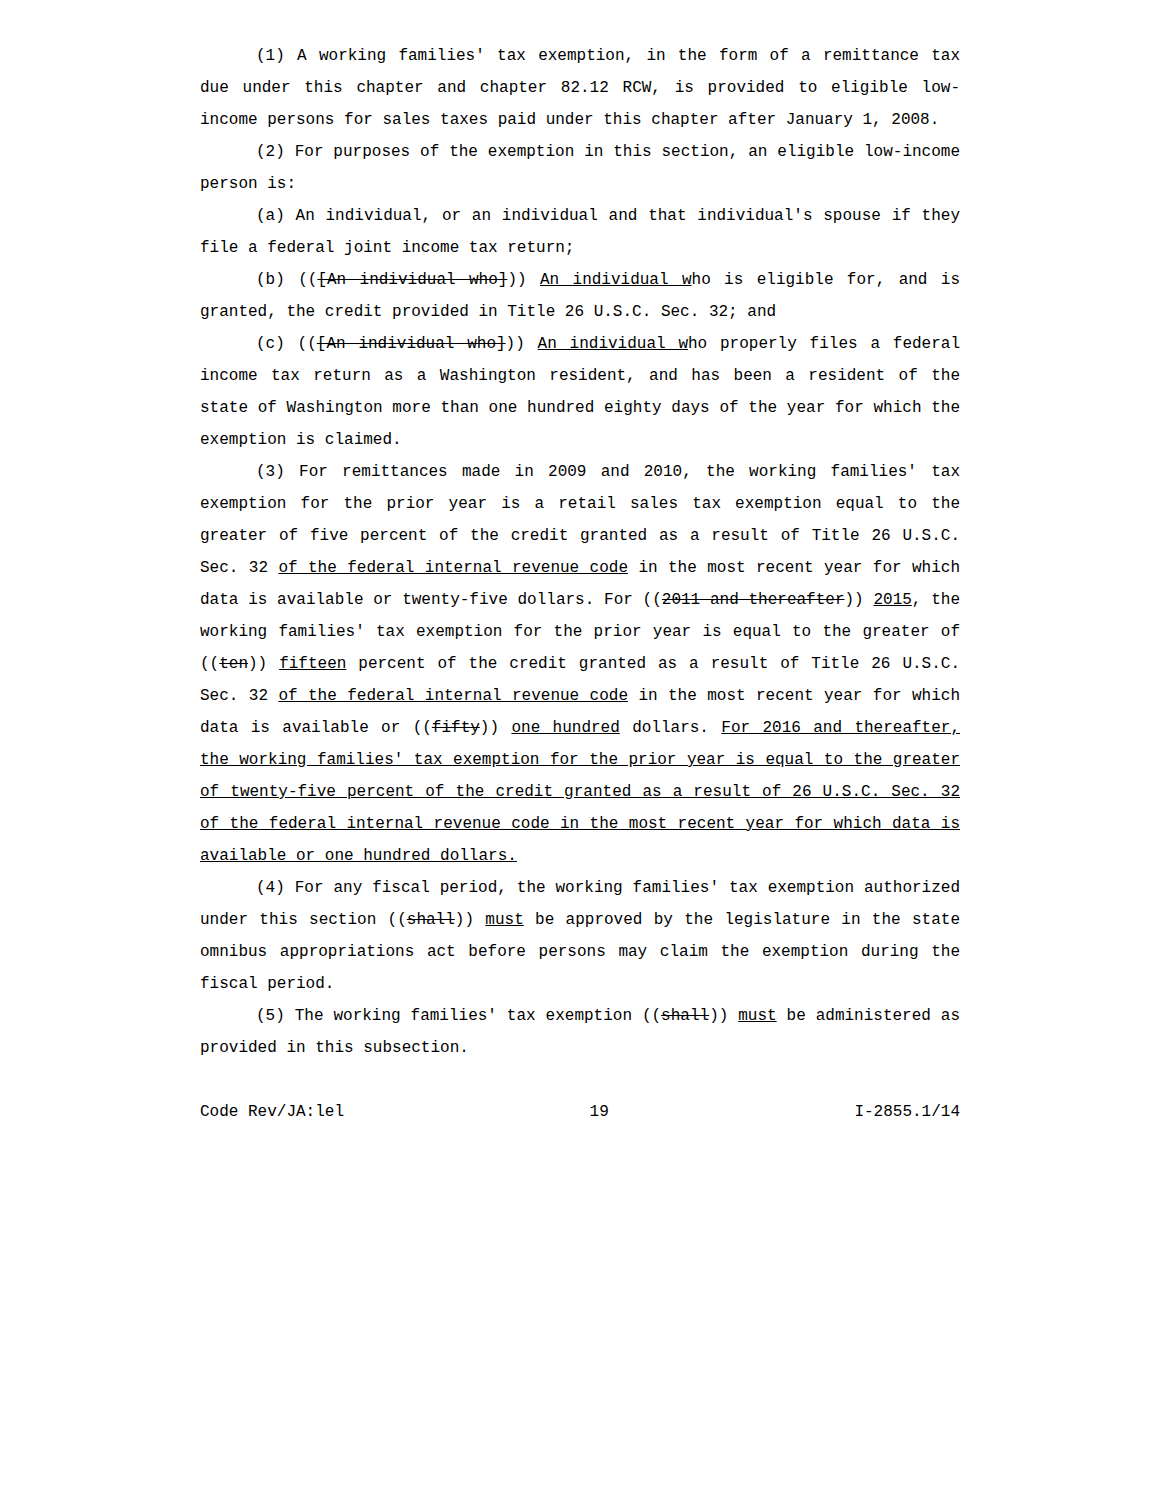(1) A working families' tax exemption, in the form of a remittance tax due under this chapter and chapter 82.12 RCW, is provided to eligible low-income persons for sales taxes paid under this chapter after January 1, 2008.
(2) For purposes of the exemption in this section, an eligible low-income person is:
(a) An individual, or an individual and that individual's spouse if they file a federal joint income tax return;
(b) (([An individual who])) An individual who is eligible for, and is granted, the credit provided in Title 26 U.S.C. Sec. 32; and
(c) (([An individual who])) An individual who properly files a federal income tax return as a Washington resident, and has been a resident of the state of Washington more than one hundred eighty days of the year for which the exemption is claimed.
(3) For remittances made in 2009 and 2010, the working families' tax exemption for the prior year is a retail sales tax exemption equal to the greater of five percent of the credit granted as a result of Title 26 U.S.C. Sec. 32 of the federal internal revenue code in the most recent year for which data is available or twenty-five dollars. For ((2011 and thereafter)) 2015, the working families' tax exemption for the prior year is equal to the greater of ((ten)) fifteen percent of the credit granted as a result of Title 26 U.S.C. Sec. 32 of the federal internal revenue code in the most recent year for which data is available or ((fifty)) one hundred dollars. For 2016 and thereafter, the working families' tax exemption for the prior year is equal to the greater of twenty-five percent of the credit granted as a result of 26 U.S.C. Sec. 32 of the federal internal revenue code in the most recent year for which data is available or one hundred dollars.
(4) For any fiscal period, the working families' tax exemption authorized under this section ((shall)) must be approved by the legislature in the state omnibus appropriations act before persons may claim the exemption during the fiscal period.
(5) The working families' tax exemption ((shall)) must be administered as provided in this subsection.
Code Rev/JA:lel 19 I-2855.1/14